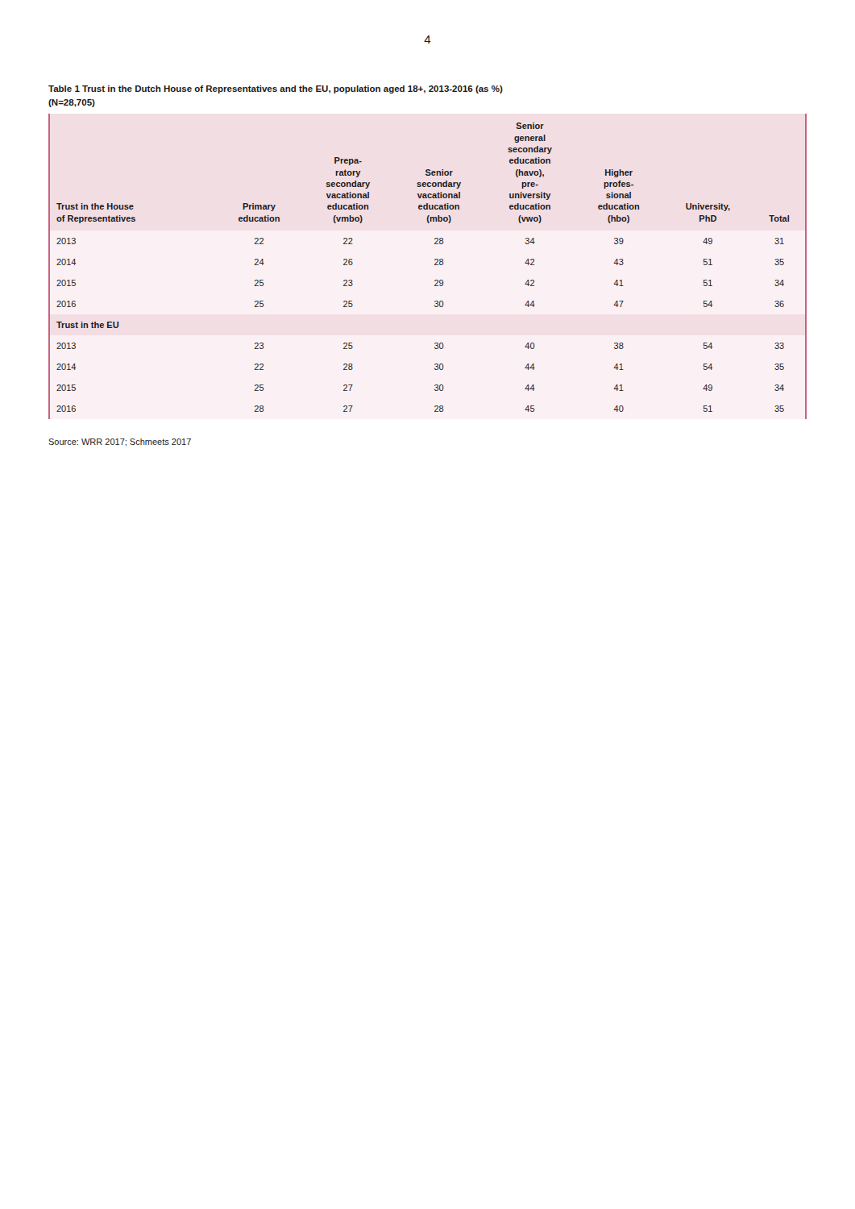4
Table 1 Trust in the Dutch House of Representatives and the EU, population aged 18+, 2013-2016 (as %)
(N=28,705)
| Trust in the House of Representatives | Primary education | Prepa- ratory secondary vacational education (vmbo) | Senior secondary vacational education (mbo) | Senior general secondary education (havo), pre- university education (vwo) | Higher profes- sional education (hbo) | University, PhD | Total |
| --- | --- | --- | --- | --- | --- | --- | --- |
| 2013 | 22 | 22 | 28 | 34 | 39 | 49 | 31 |
| 2014 | 24 | 26 | 28 | 42 | 43 | 51 | 35 |
| 2015 | 25 | 23 | 29 | 42 | 41 | 51 | 34 |
| 2016 | 25 | 25 | 30 | 44 | 47 | 54 | 36 |
| Trust in the EU |
| 2013 | 23 | 25 | 30 | 40 | 38 | 54 | 33 |
| 2014 | 22 | 28 | 30 | 44 | 41 | 54 | 35 |
| 2015 | 25 | 27 | 30 | 44 | 41 | 49 | 34 |
| 2016 | 28 | 27 | 28 | 45 | 40 | 51 | 35 |
Source: WRR 2017; Schmeets 2017